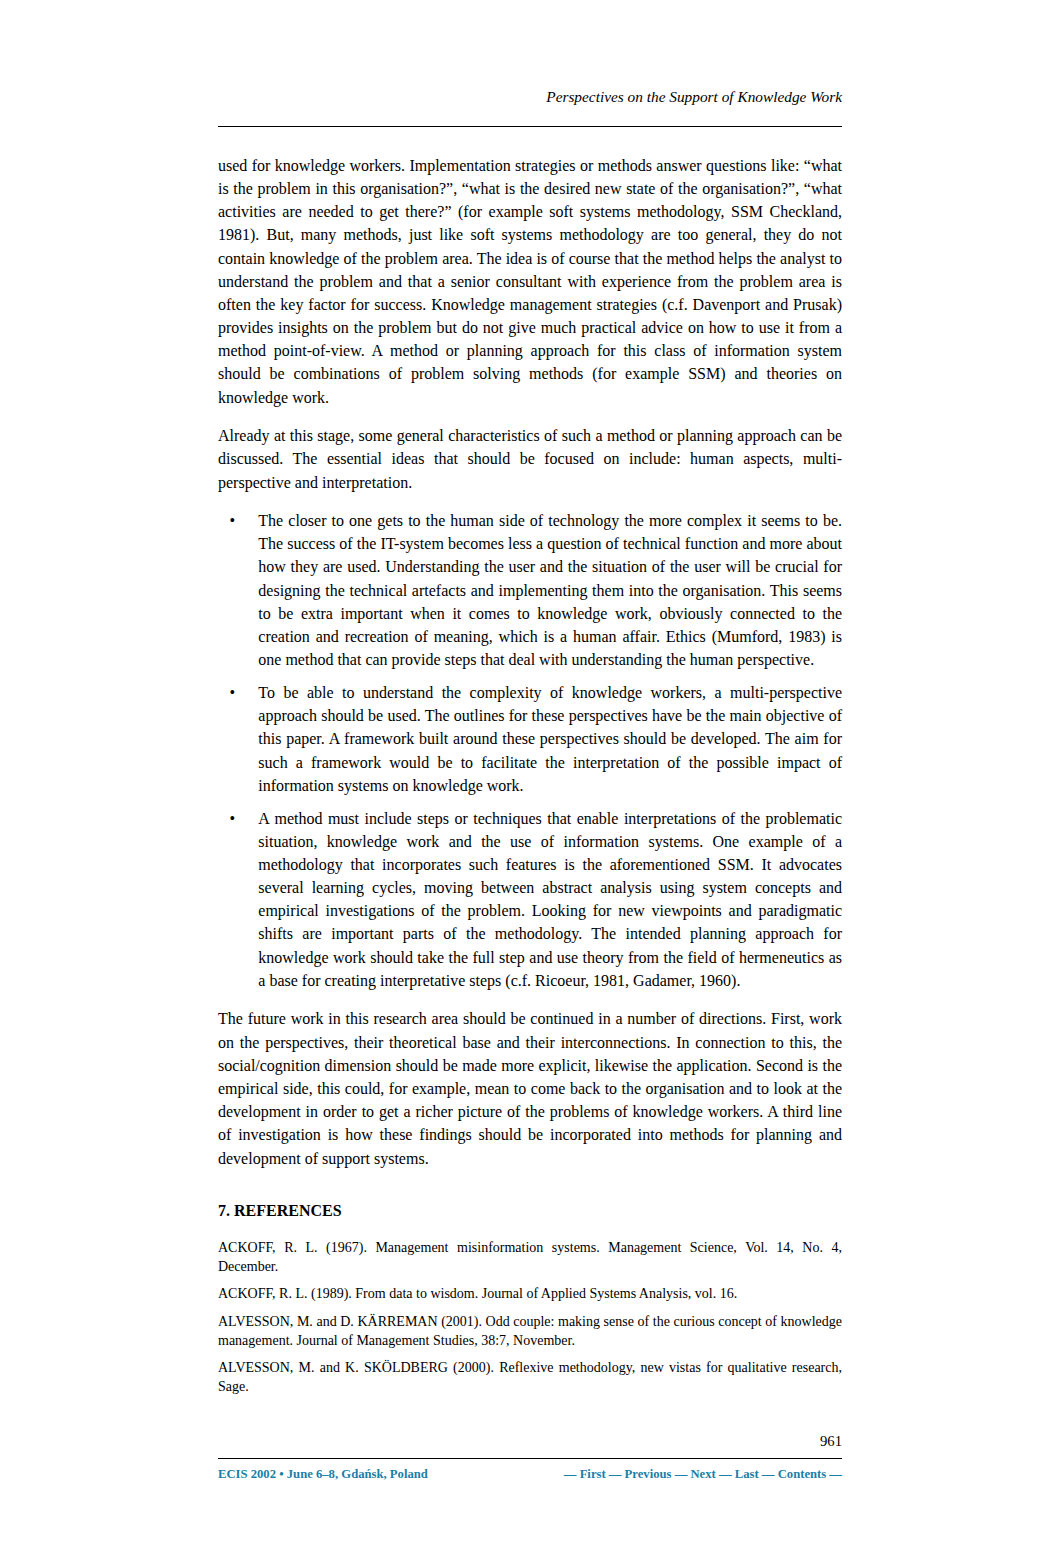Perspectives on the Support of Knowledge Work
used for knowledge workers. Implementation strategies or methods answer questions like: “what is the problem in this organisation?”, “what is the desired new state of the organisation?”, “what activities are needed to get there?” (for example soft systems methodology, SSM Checkland, 1981). But, many methods, just like soft systems methodology are too general, they do not contain knowledge of the problem area. The idea is of course that the method helps the analyst to understand the problem and that a senior consultant with experience from the problem area is often the key factor for success. Knowledge management strategies (c.f. Davenport and Prusak) provides insights on the problem but do not give much practical advice on how to use it from a method point-of-view. A method or planning approach for this class of information system should be combinations of problem solving methods (for example SSM) and theories on knowledge work.
Already at this stage, some general characteristics of such a method or planning approach can be discussed. The essential ideas that should be focused on include: human aspects, multi-perspective and interpretation.
The closer to one gets to the human side of technology the more complex it seems to be. The success of the IT-system becomes less a question of technical function and more about how they are used. Understanding the user and the situation of the user will be crucial for designing the technical artefacts and implementing them into the organisation. This seems to be extra important when it comes to knowledge work, obviously connected to the creation and recreation of meaning, which is a human affair. Ethics (Mumford, 1983) is one method that can provide steps that deal with understanding the human perspective.
To be able to understand the complexity of knowledge workers, a multi-perspective approach should be used. The outlines for these perspectives have be the main objective of this paper. A framework built around these perspectives should be developed. The aim for such a framework would be to facilitate the interpretation of the possible impact of information systems on knowledge work.
A method must include steps or techniques that enable interpretations of the problematic situation, knowledge work and the use of information systems. One example of a methodology that incorporates such features is the aforementioned SSM. It advocates several learning cycles, moving between abstract analysis using system concepts and empirical investigations of the problem. Looking for new viewpoints and paradigmatic shifts are important parts of the methodology. The intended planning approach for knowledge work should take the full step and use theory from the field of hermeneutics as a base for creating interpretative steps (c.f. Ricoeur, 1981, Gadamer, 1960).
The future work in this research area should be continued in a number of directions. First, work on the perspectives, their theoretical base and their interconnections. In connection to this, the social/cognition dimension should be made more explicit, likewise the application. Second is the empirical side, this could, for example, mean to come back to the organisation and to look at the development in order to get a richer picture of the problems of knowledge workers. A third line of investigation is how these findings should be incorporated into methods for planning and development of support systems.
7. REFERENCES
ACKOFF, R. L. (1967). Management misinformation systems. Management Science, Vol. 14, No. 4, December.
ACKOFF, R. L. (1989). From data to wisdom. Journal of Applied Systems Analysis, vol. 16.
ALVESSON, M. and D. KÄRREMAN (2001). Odd couple: making sense of the curious concept of knowledge management. Journal of Management Studies, 38:7, November.
ALVESSON, M. and K. SKÖLDBERG (2000). Reflexive methodology, new vistas for qualitative research, Sage.
961
ECIS 2002 • June 6–8, Gdańsk, Poland — First — Previous — Next — Last — Contents —